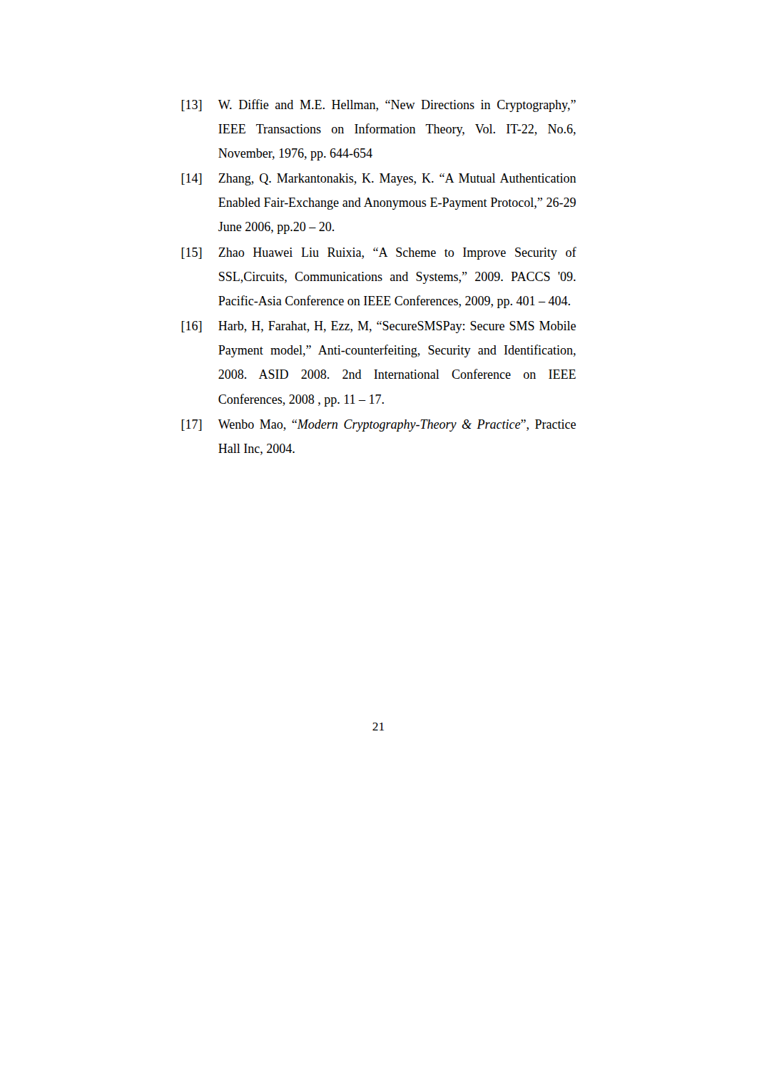[13] W. Diffie and M.E. Hellman, “New Directions in Cryptography,” IEEE Transactions on Information Theory, Vol. IT-22, No.6, November, 1976, pp. 644-654
[14] Zhang, Q. Markantonakis, K. Mayes, K. “A Mutual Authentication Enabled Fair-Exchange and Anonymous E-Payment Protocol,” 26-29 June 2006, pp.20 – 20.
[15] Zhao Huawei Liu Ruixia, “A Scheme to Improve Security of SSL,Circuits, Communications and Systems,” 2009. PACCS '09. Pacific-Asia Conference on IEEE Conferences, 2009, pp. 401 – 404.
[16] Harb, H, Farahat, H, Ezz, M, “SecureSMSPay: Secure SMS Mobile Payment model,” Anti-counterfeiting, Security and Identification, 2008. ASID 2008. 2nd International Conference on IEEE Conferences, 2008 , pp. 11 – 17.
[17] Wenbo Mao, “Modern Cryptography-Theory & Practice”, Practice Hall Inc, 2004.
21